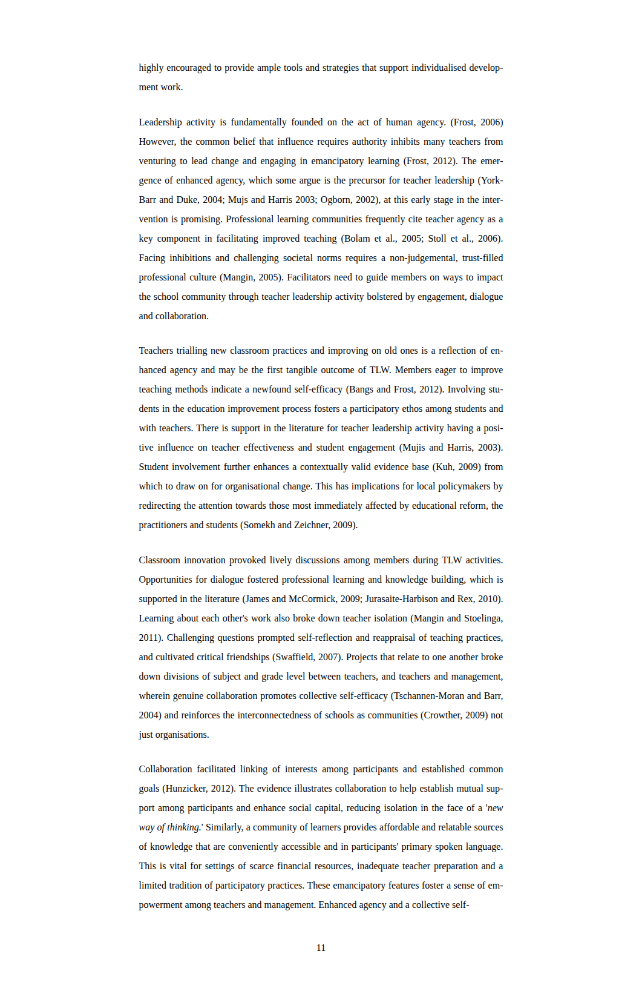highly encouraged to provide ample tools and strategies that support individualised development work.
Leadership activity is fundamentally founded on the act of human agency. (Frost, 2006) However, the common belief that influence requires authority inhibits many teachers from venturing to lead change and engaging in emancipatory learning (Frost, 2012). The emergence of enhanced agency, which some argue is the precursor for teacher leadership (York-Barr and Duke, 2004; Mujs and Harris 2003; Ogborn, 2002), at this early stage in the intervention is promising. Professional learning communities frequently cite teacher agency as a key component in facilitating improved teaching (Bolam et al., 2005; Stoll et al., 2006). Facing inhibitions and challenging societal norms requires a non-judgemental, trust-filled professional culture (Mangin, 2005). Facilitators need to guide members on ways to impact the school community through teacher leadership activity bolstered by engagement, dialogue and collaboration.
Teachers trialling new classroom practices and improving on old ones is a reflection of enhanced agency and may be the first tangible outcome of TLW. Members eager to improve teaching methods indicate a newfound self-efficacy (Bangs and Frost, 2012). Involving students in the education improvement process fosters a participatory ethos among students and with teachers. There is support in the literature for teacher leadership activity having a positive influence on teacher effectiveness and student engagement (Mujis and Harris, 2003). Student involvement further enhances a contextually valid evidence base (Kuh, 2009) from which to draw on for organisational change. This has implications for local policymakers by redirecting the attention towards those most immediately affected by educational reform, the practitioners and students (Somekh and Zeichner, 2009).
Classroom innovation provoked lively discussions among members during TLW activities. Opportunities for dialogue fostered professional learning and knowledge building, which is supported in the literature (James and McCormick, 2009; Jurasaite-Harbison and Rex, 2010). Learning about each other's work also broke down teacher isolation (Mangin and Stoelinga, 2011). Challenging questions prompted self-reflection and reappraisal of teaching practices, and cultivated critical friendships (Swaffield, 2007). Projects that relate to one another broke down divisions of subject and grade level between teachers, and teachers and management, wherein genuine collaboration promotes collective self-efficacy (Tschannen-Moran and Barr, 2004) and reinforces the interconnectedness of schools as communities (Crowther, 2009) not just organisations.
Collaboration facilitated linking of interests among participants and established common goals (Hunzicker, 2012). The evidence illustrates collaboration to help establish mutual support among participants and enhance social capital, reducing isolation in the face of a 'new way of thinking.' Similarly, a community of learners provides affordable and relatable sources of knowledge that are conveniently accessible and in participants' primary spoken language. This is vital for settings of scarce financial resources, inadequate teacher preparation and a limited tradition of participatory practices. These emancipatory features foster a sense of empowerment among teachers and management. Enhanced agency and a collective self-
11